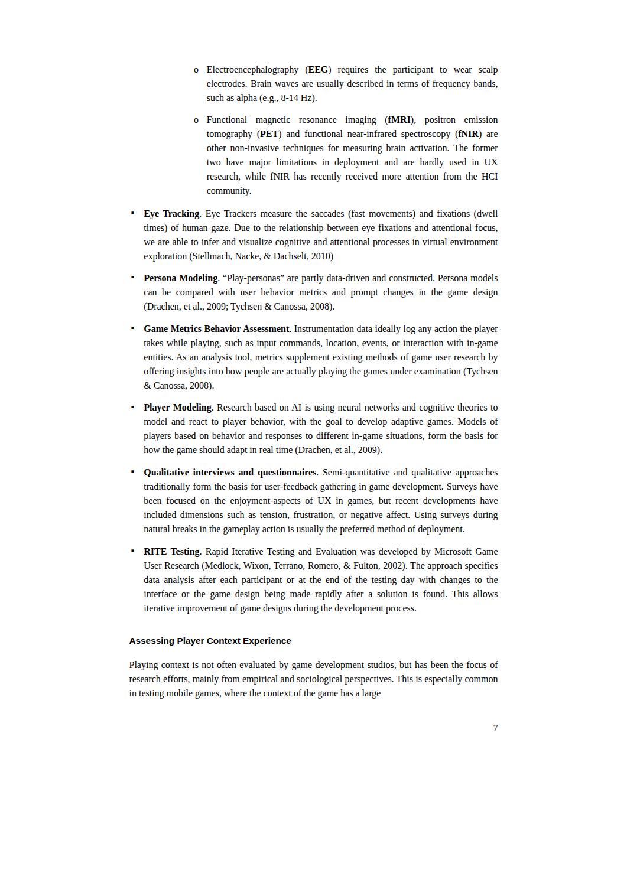Electroencephalography (EEG) requires the participant to wear scalp electrodes. Brain waves are usually described in terms of frequency bands, such as alpha (e.g., 8-14 Hz).
Functional magnetic resonance imaging (fMRI), positron emission tomography (PET) and functional near-infrared spectroscopy (fNIR) are other non-invasive techniques for measuring brain activation. The former two have major limitations in deployment and are hardly used in UX research, while fNIR has recently received more attention from the HCI community.
Eye Tracking. Eye Trackers measure the saccades (fast movements) and fixations (dwell times) of human gaze. Due to the relationship between eye fixations and attentional focus, we are able to infer and visualize cognitive and attentional processes in virtual environment exploration (Stellmach, Nacke, & Dachselt, 2010)
Persona Modeling. “Play-personas” are partly data-driven and constructed. Persona models can be compared with user behavior metrics and prompt changes in the game design (Drachen, et al., 2009; Tychsen & Canossa, 2008).
Game Metrics Behavior Assessment. Instrumentation data ideally log any action the player takes while playing, such as input commands, location, events, or interaction with in-game entities. As an analysis tool, metrics supplement existing methods of game user research by offering insights into how people are actually playing the games under examination (Tychsen & Canossa, 2008).
Player Modeling. Research based on AI is using neural networks and cognitive theories to model and react to player behavior, with the goal to develop adaptive games. Models of players based on behavior and responses to different in-game situations, form the basis for how the game should adapt in real time (Drachen, et al., 2009).
Qualitative interviews and questionnaires. Semi-quantitative and qualitative approaches traditionally form the basis for user-feedback gathering in game development. Surveys have been focused on the enjoyment-aspects of UX in games, but recent developments have included dimensions such as tension, frustration, or negative affect. Using surveys during natural breaks in the gameplay action is usually the preferred method of deployment.
RITE Testing. Rapid Iterative Testing and Evaluation was developed by Microsoft Game User Research (Medlock, Wixon, Terrano, Romero, & Fulton, 2002). The approach specifies data analysis after each participant or at the end of the testing day with changes to the interface or the game design being made rapidly after a solution is found. This allows iterative improvement of game designs during the development process.
Assessing Player Context Experience
Playing context is not often evaluated by game development studios, but has been the focus of research efforts, mainly from empirical and sociological perspectives. This is especially common in testing mobile games, where the context of the game has a large
7